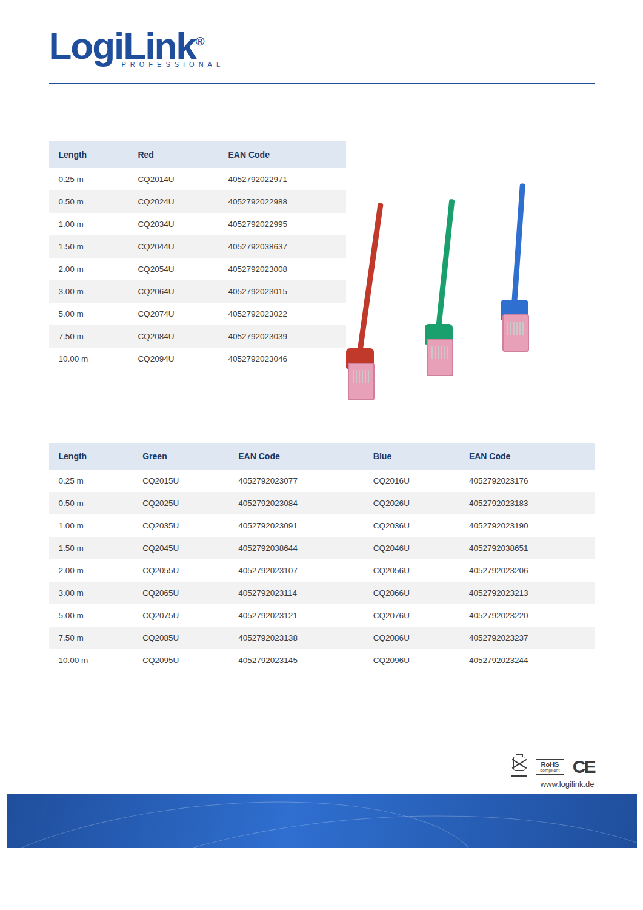Logi Link® PROFESSIONAL
| Length | Red | EAN Code |
| --- | --- | --- |
| 0.25 m | CQ2014U | 4052792022971 |
| 0.50 m | CQ2024U | 4052792022988 |
| 1.00 m | CQ2034U | 4052792022995 |
| 1.50 m | CQ2044U | 4052792038637 |
| 2.00 m | CQ2054U | 4052792023008 |
| 3.00 m | CQ2064U | 4052792023015 |
| 5.00 m | CQ2074U | 4052792023022 |
| 7.50 m | CQ2084U | 4052792023039 |
| 10.00 m | CQ2094U | 4052792023046 |
| Length | Green | EAN Code | Blue | EAN Code |
| --- | --- | --- | --- | --- |
| 0.25 m | CQ2015U | 4052792023077 | CQ2016U | 4052792023176 |
| 0.50 m | CQ2025U | 4052792023084 | CQ2026U | 4052792023183 |
| 1.00 m | CQ2035U | 4052792023091 | CQ2036U | 4052792023190 |
| 1.50 m | CQ2045U | 4052792038644 | CQ2046U | 4052792038651 |
| 2.00 m | CQ2055U | 4052792023107 | CQ2056U | 4052792023206 |
| 3.00 m | CQ2065U | 4052792023114 | CQ2066U | 4052792023213 |
| 5.00 m | CQ2075U | 4052792023121 | CQ2076U | 4052792023220 |
| 7.50 m | CQ2085U | 4052792023138 | CQ2086U | 4052792023237 |
| 10.00 m | CQ2095U | 4052792023145 | CQ2096U | 4052792023244 |
Made in China
RoHScompliant CE
www.logilink.de
* The specifications and pictures are subject to change without notice.
*All trade names referenced are the registered namework of their respective owners.